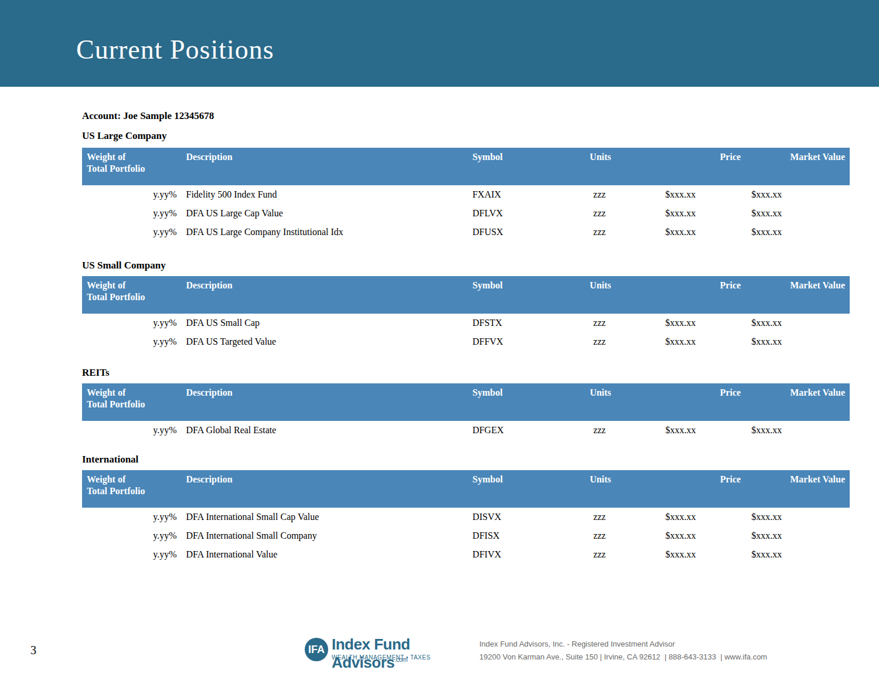Current Positions
Account: Joe Sample 12345678
US Large Company
| Weight of Total Portfolio | Description | Symbol | Units | Price | Market Value |
| --- | --- | --- | --- | --- | --- |
| y.yy% | Fidelity 500 Index Fund | FXAIX | zzz | $xxx.xx | $xxx.xx |
| y.yy% | DFA US Large Cap Value | DFLVX | zzz | $xxx.xx | $xxx.xx |
| y.yy% | DFA US Large Company Institutional Idx | DFUSX | zzz | $xxx.xx | $xxx.xx |
US Small Company
| Weight of Total Portfolio | Description | Symbol | Units | Price | Market Value |
| --- | --- | --- | --- | --- | --- |
| y.yy% | DFA US Small Cap | DFSTX | zzz | $xxx.xx | $xxx.xx |
| y.yy% | DFA US Targeted Value | DFFVX | zzz | $xxx.xx | $xxx.xx |
REITs
| Weight of Total Portfolio | Description | Symbol | Units | Price | Market Value |
| --- | --- | --- | --- | --- | --- |
| y.yy% | DFA Global Real Estate | DFGEX | zzz | $xxx.xx | $xxx.xx |
International
| Weight of Total Portfolio | Description | Symbol | Units | Price | Market Value |
| --- | --- | --- | --- | --- | --- |
| y.yy% | DFA International Small Cap Value | DISVX | zzz | $xxx.xx | $xxx.xx |
| y.yy% | DFA International Small Company | DFISX | zzz | $xxx.xx | $xxx.xx |
| y.yy% | DFA International Value | DFIVX | zzz | $xxx.xx | $xxx.xx |
3
IFA
Index Fund Advisors.com
WEALTH MANAGEMENT • TAXES
Index Fund Advisors, Inc. - Registered Investment Advisor
19200 Von Karman Ave., Suite 150 | Irvine, CA 92612 | 888-643-3133 | www.ifa.com